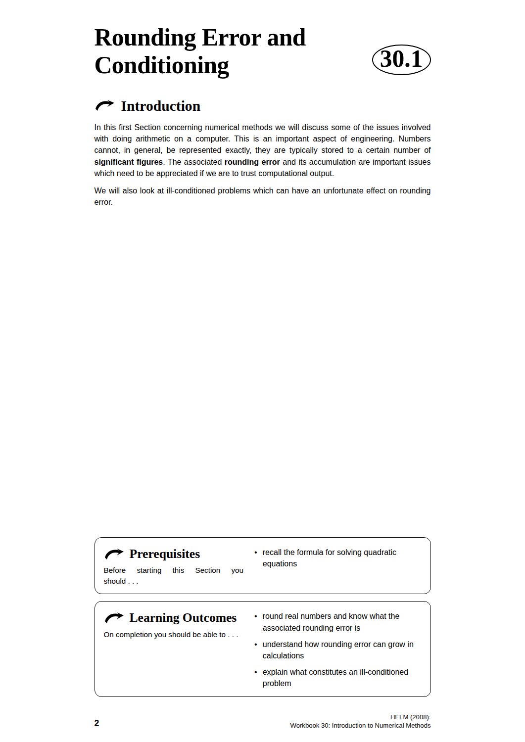Rounding Error and
Conditioning
30.1
Introduction
In this first Section concerning numerical methods we will discuss some of the issues involved with doing arithmetic on a computer. This is an important aspect of engineering. Numbers cannot, in general, be represented exactly, they are typically stored to a certain number of significant figures. The associated rounding error and its accumulation are important issues which need to be appreciated if we are to trust computational output.
We will also look at ill-conditioned problems which can have an unfortunate effect on rounding error.
Prerequisites
Before starting this Section you should . . .
recall the formula for solving quadratic equations
Learning Outcomes
On completion you should be able to . . .
round real numbers and know what the associated rounding error is
understand how rounding error can grow in calculations
explain what constitutes an ill-conditioned problem
2
HELM (2008):
Workbook 30: Introduction to Numerical Methods